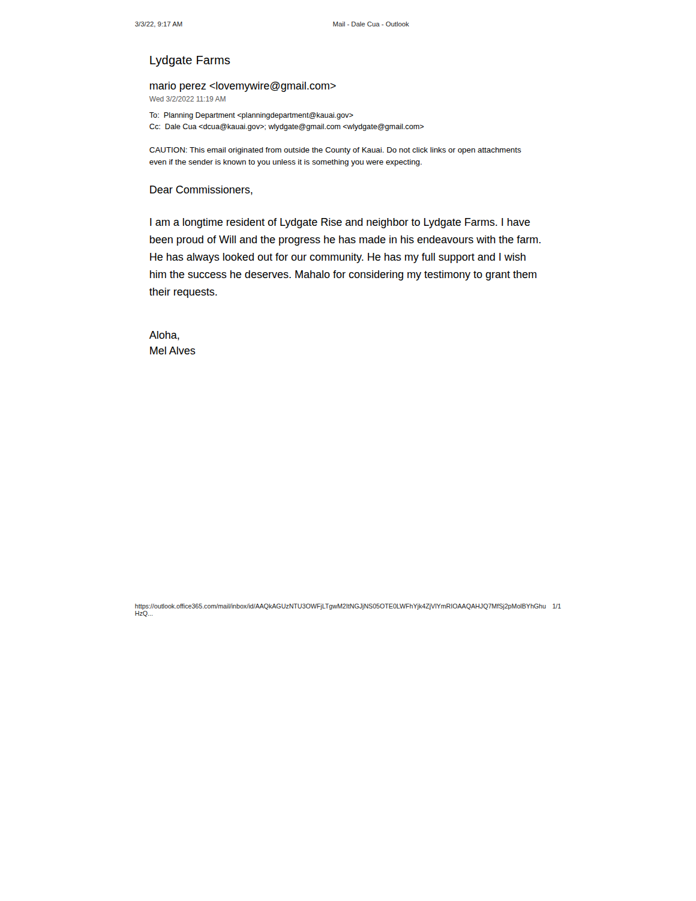3/3/22, 9:17 AM Mail - Dale Cua - Outlook
Lydgate Farms
mario perez <lovemywire@gmail.com>
Wed 3/2/2022 11:19 AM
To: Planning Department <planningdepartment@kauai.gov>
Cc: Dale Cua <dcua@kauai.gov>; wlydgate@gmail.com <wlydgate@gmail.com>
CAUTION: This email originated from outside the County of Kauai. Do not click links or open attachments even if the sender is known to you unless it is something you were expecting.
Dear Commissioners,
I am a longtime resident of Lydgate Rise and neighbor to Lydgate Farms. I have been proud of Will and the progress he has made in his endeavours with the farm. He has always looked out for our community. He has my full support and I wish him the success he deserves. Mahalo for considering my testimony to grant them their requests.
Aloha,
Mel Alves
https://outlook.office365.com/mail/inbox/id/AAQkAGUzNTU3OWFjLTgwM2ItNGJjNS05OTE0LWFhYjk4ZjVlYmRIOAAQAHJQ7MfSj2pMolBYhGhuHzQ... 1/1